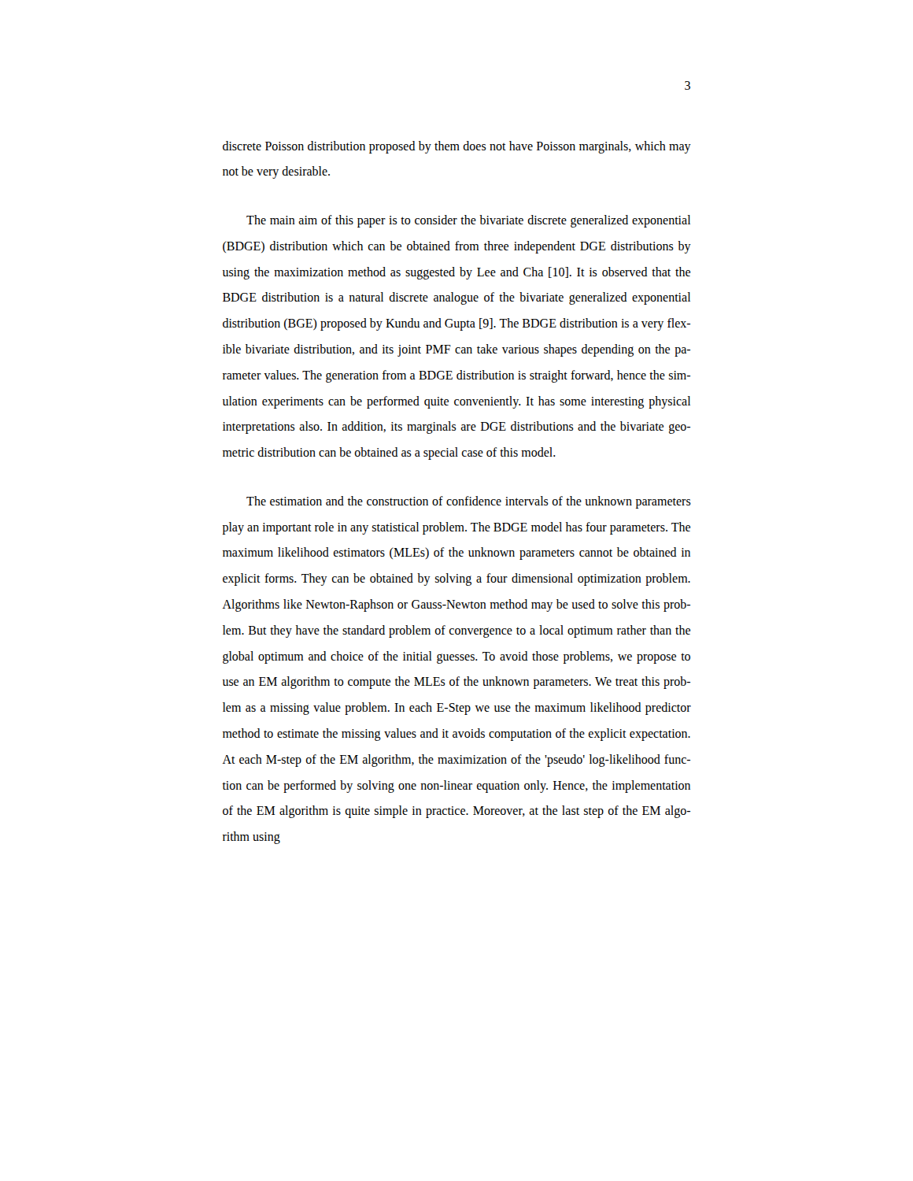3
discrete Poisson distribution proposed by them does not have Poisson marginals, which may not be very desirable.
The main aim of this paper is to consider the bivariate discrete generalized exponential (BDGE) distribution which can be obtained from three independent DGE distributions by using the maximization method as suggested by Lee and Cha [10]. It is observed that the BDGE distribution is a natural discrete analogue of the bivariate generalized exponential distribution (BGE) proposed by Kundu and Gupta [9]. The BDGE distribution is a very flexible bivariate distribution, and its joint PMF can take various shapes depending on the parameter values. The generation from a BDGE distribution is straight forward, hence the simulation experiments can be performed quite conveniently. It has some interesting physical interpretations also. In addition, its marginals are DGE distributions and the bivariate geometric distribution can be obtained as a special case of this model.
The estimation and the construction of confidence intervals of the unknown parameters play an important role in any statistical problem. The BDGE model has four parameters. The maximum likelihood estimators (MLEs) of the unknown parameters cannot be obtained in explicit forms. They can be obtained by solving a four dimensional optimization problem. Algorithms like Newton-Raphson or Gauss-Newton method may be used to solve this problem. But they have the standard problem of convergence to a local optimum rather than the global optimum and choice of the initial guesses. To avoid those problems, we propose to use an EM algorithm to compute the MLEs of the unknown parameters. We treat this problem as a missing value problem. In each E-Step we use the maximum likelihood predictor method to estimate the missing values and it avoids computation of the explicit expectation. At each M-step of the EM algorithm, the maximization of the 'pseudo' log-likelihood function can be performed by solving one non-linear equation only. Hence, the implementation of the EM algorithm is quite simple in practice. Moreover, at the last step of the EM algorithm using